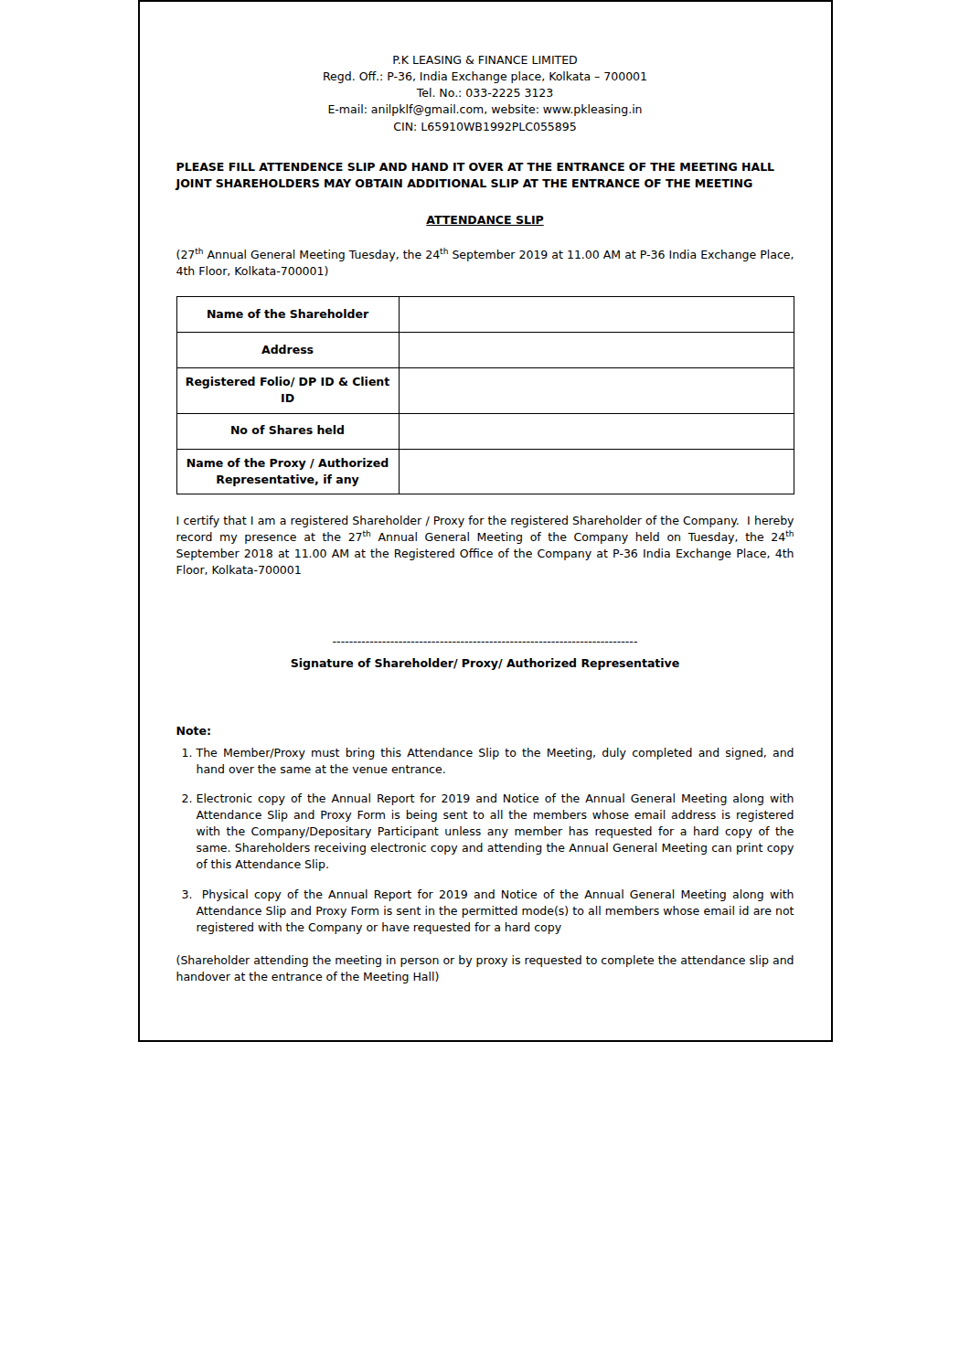P.K LEASING & FINANCE LIMITED
Regd. Off.: P-36, India Exchange place, Kolkata – 700001
Tel. No.: 033-2225 3123
E-mail: anilpklf@gmail.com, website: www.pkleasing.in
CIN: L65910WB1992PLC055895
PLEASE FILL ATTENDENCE SLIP AND HAND IT OVER AT THE ENTRANCE OF THE MEETING HALL JOINT SHAREHOLDERS MAY OBTAIN ADDITIONAL SLIP AT THE ENTRANCE OF THE MEETING
ATTENDANCE SLIP
(27th Annual General Meeting Tuesday, the 24th September 2019 at 11.00 AM at P-36 India Exchange Place, 4th Floor, Kolkata-700001)
| Name of the Shareholder | |
| Address | |
| Registered Folio/ DP ID & Client ID | |
| No of Shares held | |
| Name of the Proxy / Authorized Representative, if any | |
I certify that I am a registered Shareholder / Proxy for the registered Shareholder of the Company. I hereby record my presence at the 27th Annual General Meeting of the Company held on Tuesday, the 24th September 2018 at 11.00 AM at the Registered Office of the Company at P-36 India Exchange Place, 4th Floor, Kolkata-700001
--------------------------------------------------------------------------
Signature of Shareholder/ Proxy/ Authorized Representative
Note:
The Member/Proxy must bring this Attendance Slip to the Meeting, duly completed and signed, and hand over the same at the venue entrance.
Electronic copy of the Annual Report for 2019 and Notice of the Annual General Meeting along with Attendance Slip and Proxy Form is being sent to all the members whose email address is registered with the Company/Depositary Participant unless any member has requested for a hard copy of the same. Shareholders receiving electronic copy and attending the Annual General Meeting can print copy of this Attendance Slip.
Physical copy of the Annual Report for 2019 and Notice of the Annual General Meeting along with Attendance Slip and Proxy Form is sent in the permitted mode(s) to all members whose email id are not registered with the Company or have requested for a hard copy
(Shareholder attending the meeting in person or by proxy is requested to complete the attendance slip and handover at the entrance of the Meeting Hall)